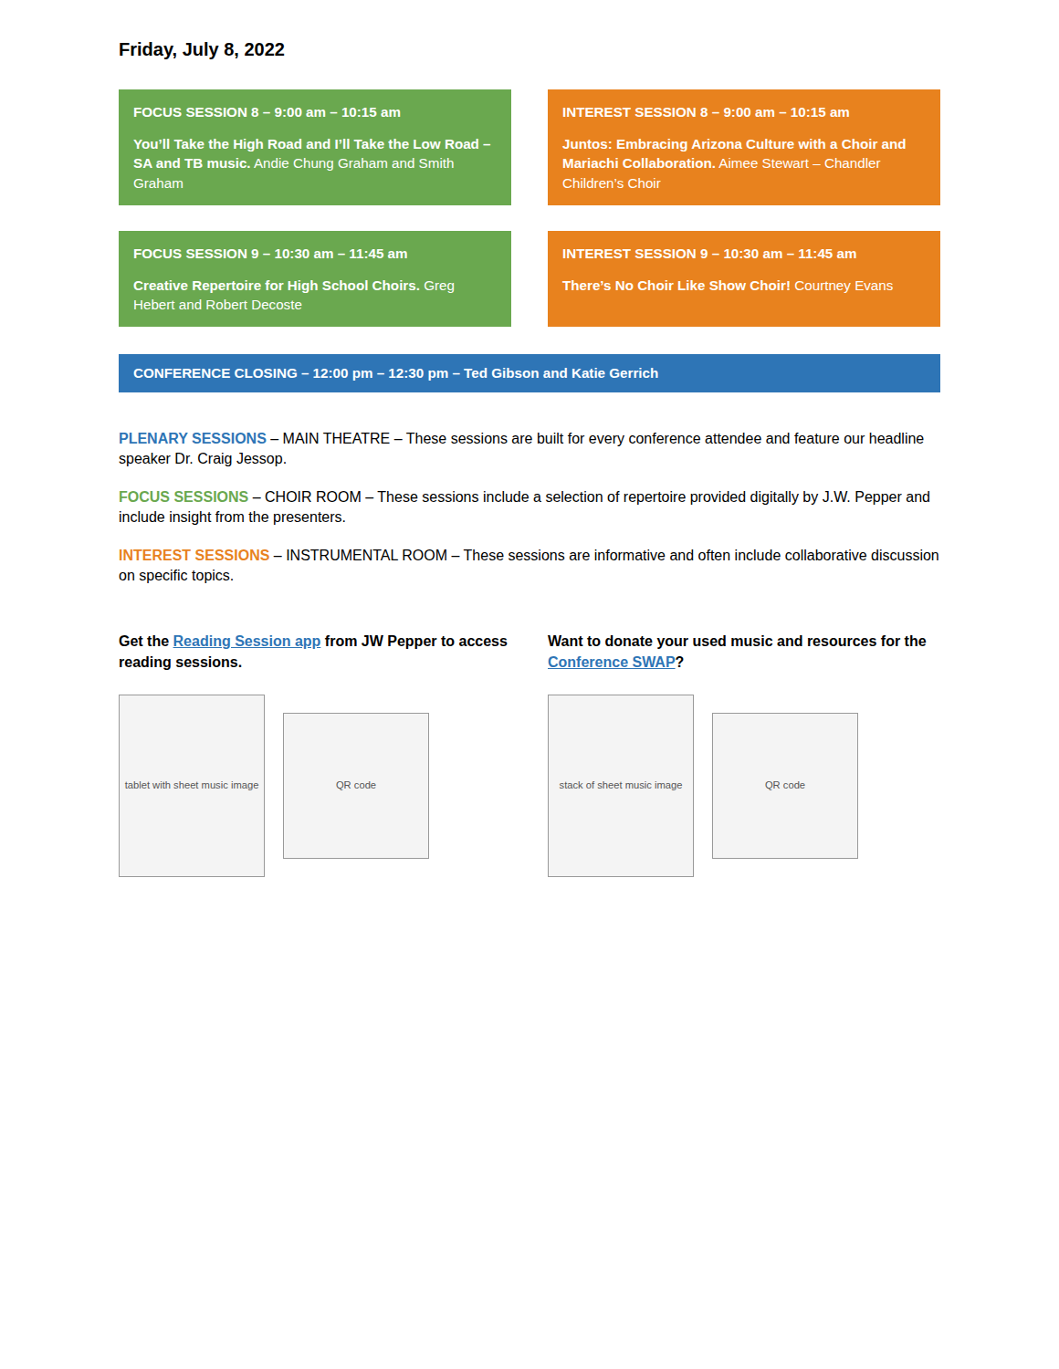Friday, July 8, 2022
FOCUS SESSION 8 – 9:00 am – 10:15 am
You’ll Take the High Road and I’ll Take the Low Road – SA and TB music. Andie Chung Graham and Smith Graham
INTEREST SESSION 8 – 9:00 am – 10:15 am
Juntos: Embracing Arizona Culture with a Choir and Mariachi Collaboration. Aimee Stewart – Chandler Children’s Choir
FOCUS SESSION 9 – 10:30 am – 11:45 am
Creative Repertoire for High School Choirs. Greg Hebert and Robert Decoste
INTEREST SESSION 9 – 10:30 am – 11:45 am
There’s No Choir Like Show Choir! Courtney Evans
CONFERENCE CLOSING – 12:00 pm – 12:30 pm – Ted Gibson and Katie Gerrich
PLENARY SESSIONS – MAIN THEATRE – These sessions are built for every conference attendee and feature our headline speaker Dr. Craig Jessop.
FOCUS SESSIONS – CHOIR ROOM – These sessions include a selection of repertoire provided digitally by J.W. Pepper and include insight from the presenters.
INTEREST SESSIONS – INSTRUMENTAL ROOM – These sessions are informative and often include collaborative discussion on specific topics.
Get the Reading Session app from JW Pepper to access reading sessions.
tablet with sheet music image
QR code
Want to donate your used music and resources for the Conference SWAP?
stack of sheet music image
QR code